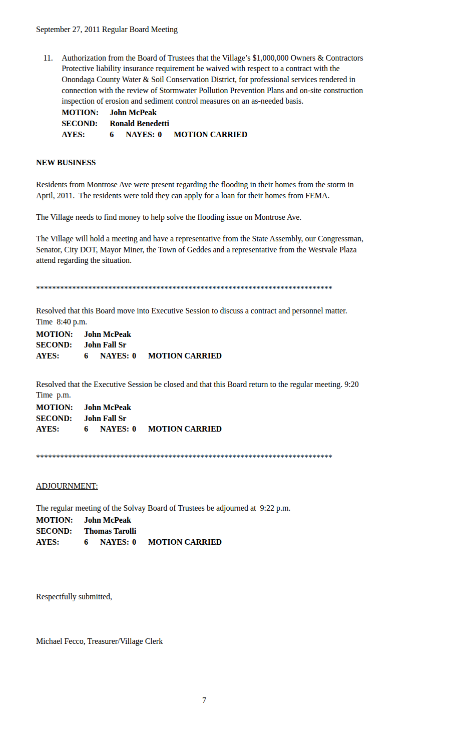September 27, 2011 Regular Board Meeting
11. Authorization from the Board of Trustees that the Village’s $1,000,000 Owners & Contractors Protective liability insurance requirement be waived with respect to a contract with the Onondaga County Water & Soil Conservation District, for professional services rendered in connection with the review of Stormwater Pollution Prevention Plans and on-site construction inspection of erosion and sediment control measures on an as-needed basis.
MOTION: John McPeak
SECOND: Ronald Benedetti
AYES: 6 NAYES: 0 MOTION CARRIED
NEW BUSINESS
Residents from Montrose Ave were present regarding the flooding in their homes from the storm in April, 2011. The residents were told they can apply for a loan for their homes from FEMA.
The Village needs to find money to help solve the flooding issue on Montrose Ave.
The Village will hold a meeting and have a representative from the State Assembly, our Congressman, Senator, City DOT, Mayor Miner, the Town of Geddes and a representative from the Westvale Plaza attend regarding the situation.
**************************************************************************
Resolved that this Board move into Executive Session to discuss a contract and personnel matter. Time 8:40 p.m.
MOTION: John McPeak
SECOND: John Fall Sr
AYES: 6 NAYES: 0 MOTION CARRIED
Resolved that the Executive Session be closed and that this Board return to the regular meeting. 9:20 Time p.m.
MOTION: John McPeak
SECOND: John Fall Sr
AYES: 6 NAYES: 0 MOTION CARRIED
**************************************************************************
ADJOURNMENT:
The regular meeting of the Solvay Board of Trustees be adjourned at 9:22 p.m.
MOTION: John McPeak
SECOND: Thomas Tarolli
AYES: 6 NAYES: 0 MOTION CARRIED
Respectfully submitted,
Michael Fecco, Treasurer/Village Clerk
7